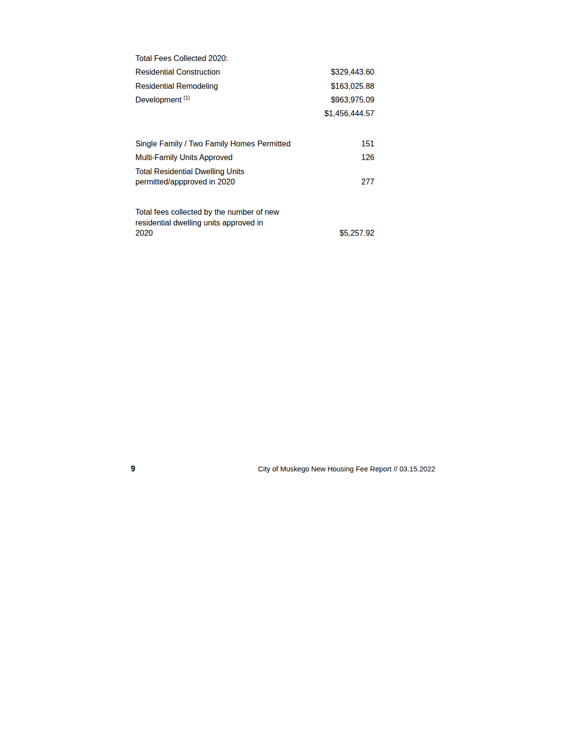| Total Fees Collected 2020: | |
| Residential Construction | $329,443.60 |
| Residential Remodeling | $163,025.88 |
| Development (1) | $963,975.09 |
| | $1,456,444.57 |
| Single Family / Two Family Homes Permitted | 151 |
| Multi-Family Units Approved | 126 |
| Total Residential Dwelling Units permitted/appproved in 2020 | 277 |
| Total fees collected by the number of new residential dwelling units approved in 2020 | $5,257.92 |
9 City of Muskego New Housing Fee Report // 03.15.2022